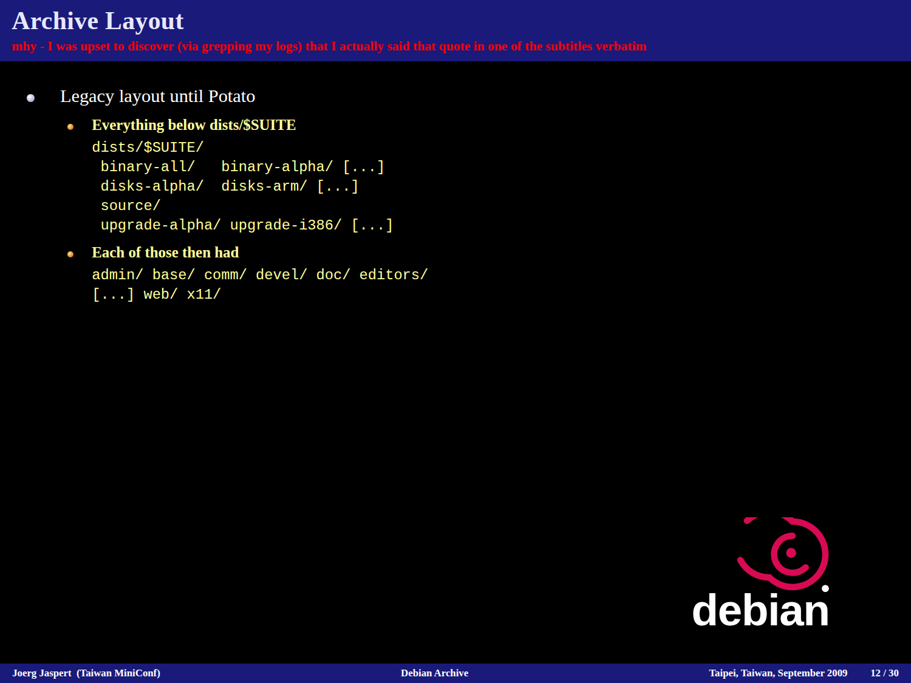Archive Layout
mhy - I was upset to discover (via grepping my logs) that I actually said that quote in one of the subtitles verbatim
Legacy layout until Potato
Everything below dists/$SUITE
dists/$SUITE/
 binary-all/   binary-alpha/ [...]
 disks-alpha/  disks-arm/ [...]
 source/
 upgrade-alpha/ upgrade-i386/ [...]
Each of those then had
admin/ base/ comm/ devel/ doc/ editors/
[...] web/ x11/
debian
Joerg Jaspert (Taiwan MiniConf)
Debian Archive
Taipei, Taiwan, September 2009 12 / 30